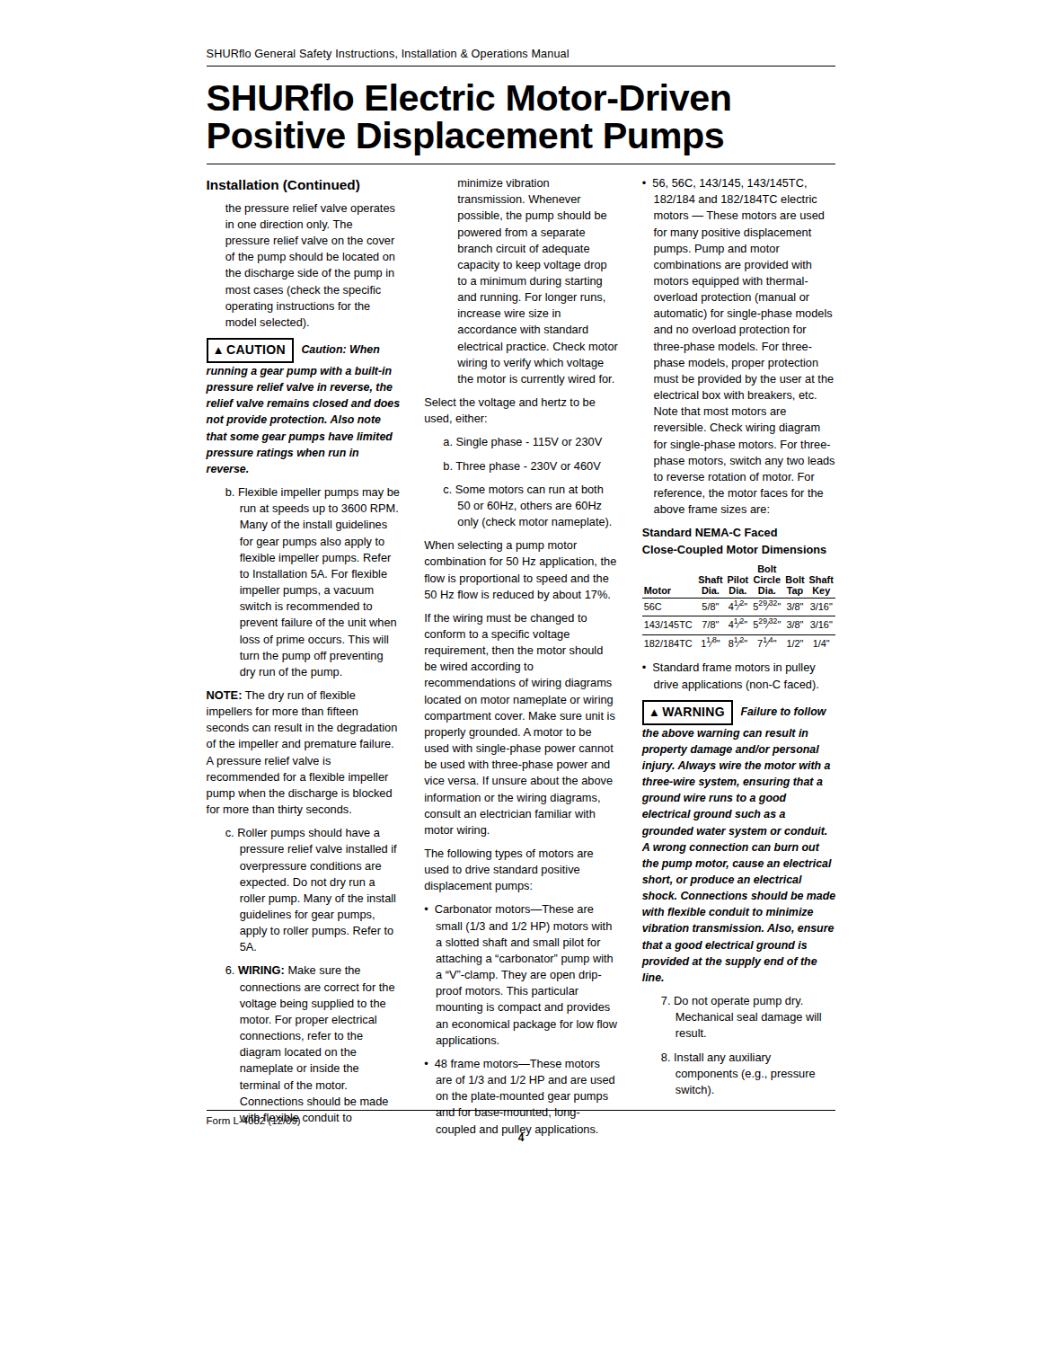SHURflo General Safety Instructions, Installation & Operations Manual
SHURflo Electric Motor-Driven
Positive Displacement Pumps
Installation (Continued)
the pressure relief valve operates in one direction only. The pressure relief valve on the cover of the pump should be located on the discharge side of the pump in most cases (check the specific operating instructions for the model selected).
▲CAUTION Caution: When running a gear pump with a built-in pressure relief valve in reverse, the relief valve remains closed and does not provide protection. Also note that some gear pumps have limited pressure ratings when run in reverse.
b. Flexible impeller pumps may be run at speeds up to 3600 RPM. Many of the install guidelines for gear pumps also apply to flexible impeller pumps. Refer to Installation 5A. For flexible impeller pumps, a vacuum switch is recommended to prevent failure of the unit when loss of prime occurs. This will turn the pump off preventing dry run of the pump.
NOTE: The dry run of flexible impellers for more than fifteen seconds can result in the degradation of the impeller and premature failure. A pressure relief valve is recommended for a flexible impeller pump when the discharge is blocked for more than thirty seconds.
c. Roller pumps should have a pressure relief valve installed if overpressure conditions are expected. Do not dry run a roller pump. Many of the install guidelines for gear pumps, apply to roller pumps. Refer to 5A.
6. WIRING: Make sure the connections are correct for the voltage being supplied to the motor. For proper electrical connections, refer to the diagram located on the nameplate or inside the terminal of the motor. Connections should be made with flexible conduit to minimize vibration transmission. Whenever possible, the pump should be powered from a separate branch circuit of adequate capacity to keep voltage drop to a minimum during starting and running. For longer runs, increase wire size in accordance with standard electrical practice. Check motor wiring to verify which voltage the motor is currently wired for.
Select the voltage and hertz to be used, either:
a. Single phase - 115V or 230V
b. Three phase - 230V or 460V
c. Some motors can run at both 50 or 60Hz, others are 60Hz only (check motor nameplate).
When selecting a pump motor combination for 50 Hz application, the flow is proportional to speed and the 50 Hz flow is reduced by about 17%.
If the wiring must be changed to conform to a specific voltage requirement, then the motor should be wired according to recommendations of wiring diagrams located on motor nameplate or wiring compartment cover. Make sure unit is properly grounded. A motor to be used with single-phase power cannot be used with three-phase power and vice versa. If unsure about the above information or the wiring diagrams, consult an electrician familiar with motor wiring.
The following types of motors are used to drive standard positive displacement pumps:
Carbonator motors—These are small (1/3 and 1/2 HP) motors with a slotted shaft and small pilot for attaching a “carbonator” pump with a “V”-clamp. They are open drip-proof motors. This particular mounting is compact and provides an economical package for low flow applications.
48 frame motors—These motors are of 1/3 and 1/2 HP and are used on the plate-mounted gear pumps and for base-mounted, long-coupled and pulley applications.
56, 56C, 143/145, 143/145TC, 182/184 and 182/184TC electric motors — These motors are used for many positive displacement pumps. Pump and motor combinations are provided with motors equipped with thermal-overload protection (manual or automatic) for single-phase models and no overload protection for three-phase models. For three-phase models, proper protection must be provided by the user at the electrical box with breakers, etc. Note that most motors are reversible. Check wiring diagram for single-phase motors. For three-phase motors, switch any two leads to reverse rotation of motor. For reference, the motor faces for the above frame sizes are:
Standard NEMA-C Faced
Close-Coupled Motor Dimensions
| Motor | Shaft Dia. | Pilot Dia. | Bolt Circle Dia. | Bolt Tap | Shaft Key |
| --- | --- | --- | --- | --- | --- |
| 56C | 5/8" | 4 1 ⁄ 2 " | 5 29 ⁄ 32 " | 3/8" | 3/16" |
| 143/145TC | 7/8" | 4 1 ⁄ 2 " | 5 29 ⁄ 32 " | 3/8" | 3/16" |
| 182/184TC | 1 1 ⁄ 8 " | 8 1 ⁄ 2 " | 7 1 ⁄ 4 " | 1/2" | 1/4" |
Standard frame motors in pulley drive applications (non-C faced).
▲WARNING Failure to follow the above warning can result in property damage and/or personal injury. Always wire the motor with a three-wire system, ensuring that a ground wire runs to a good electrical ground such as a grounded water system or conduit. A wrong connection can burn out the pump motor, cause an electrical short, or produce an electrical shock. Connections should be made with flexible conduit to minimize vibration transmission. Also, ensure that a good electrical ground is provided at the supply end of the line.
7. Do not operate pump dry. Mechanical seal damage will result.
8. Install any auxiliary components (e.g., pressure switch).
Form L-4082 (12/09)
4